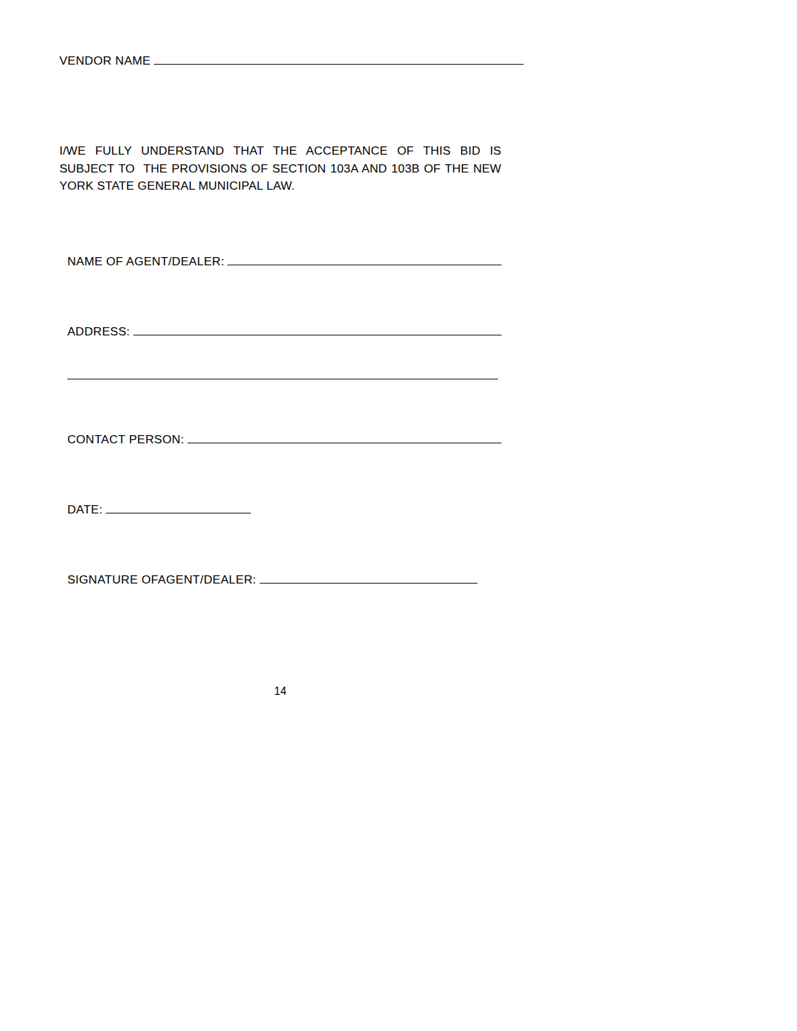VENDOR NAME
I/WE FULLY UNDERSTAND THAT THE ACCEPTANCE OF THIS BID IS SUBJECT TO THE PROVISIONS OF SECTION 103A AND 103B OF THE NEW YORK STATE GENERAL MUNICIPAL LAW.
NAME OF AGENT/DEALER:
ADDRESS:
CONTACT PERSON:
DATE:
SIGNATURE OFAGENT/DEALER:
14